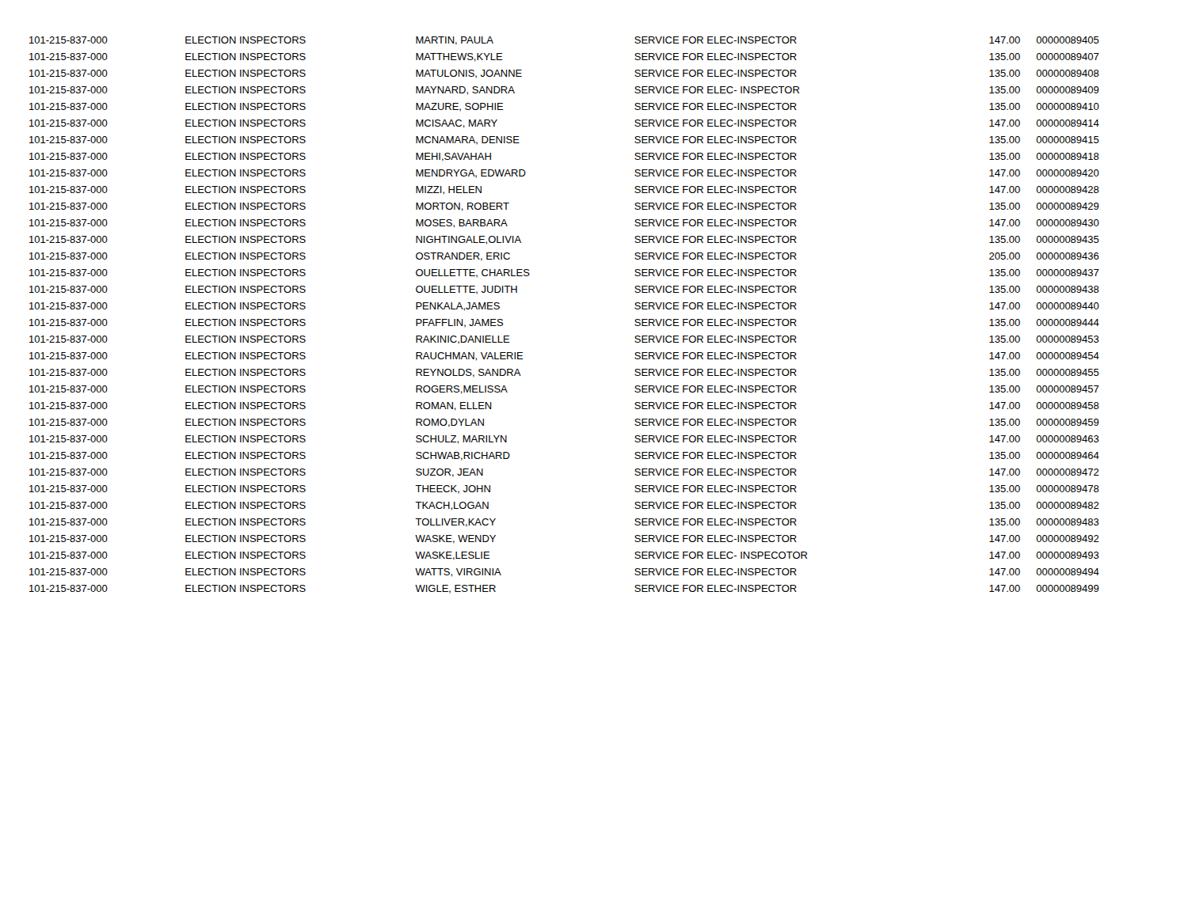| 101-215-837-000 | ELECTION INSPECTORS | MARTIN, PAULA | SERVICE FOR ELEC-INSPECTOR | 147.00 | 00000089405 |
| 101-215-837-000 | ELECTION INSPECTORS | MATTHEWS,KYLE | SERVICE FOR ELEC-INSPECTOR | 135.00 | 00000089407 |
| 101-215-837-000 | ELECTION INSPECTORS | MATULONIS, JOANNE | SERVICE FOR ELEC-INSPECTOR | 135.00 | 00000089408 |
| 101-215-837-000 | ELECTION INSPECTORS | MAYNARD, SANDRA | SERVICE FOR ELEC- INSPECTOR | 135.00 | 00000089409 |
| 101-215-837-000 | ELECTION INSPECTORS | MAZURE, SOPHIE | SERVICE FOR ELEC-INSPECTOR | 135.00 | 00000089410 |
| 101-215-837-000 | ELECTION INSPECTORS | MCISAAC, MARY | SERVICE FOR ELEC-INSPECTOR | 147.00 | 00000089414 |
| 101-215-837-000 | ELECTION INSPECTORS | MCNAMARA, DENISE | SERVICE FOR ELEC-INSPECTOR | 135.00 | 00000089415 |
| 101-215-837-000 | ELECTION INSPECTORS | MEHI,SAVAHAH | SERVICE FOR ELEC-INSPECTOR | 135.00 | 00000089418 |
| 101-215-837-000 | ELECTION INSPECTORS | MENDRYGA, EDWARD | SERVICE FOR ELEC-INSPECTOR | 147.00 | 00000089420 |
| 101-215-837-000 | ELECTION INSPECTORS | MIZZI, HELEN | SERVICE FOR ELEC-INSPECTOR | 147.00 | 00000089428 |
| 101-215-837-000 | ELECTION INSPECTORS | MORTON, ROBERT | SERVICE FOR ELEC-INSPECTOR | 135.00 | 00000089429 |
| 101-215-837-000 | ELECTION INSPECTORS | MOSES, BARBARA | SERVICE FOR ELEC-INSPECTOR | 147.00 | 00000089430 |
| 101-215-837-000 | ELECTION INSPECTORS | NIGHTINGALE,OLIVIA | SERVICE FOR ELEC-INSPECTOR | 135.00 | 00000089435 |
| 101-215-837-000 | ELECTION INSPECTORS | OSTRANDER, ERIC | SERVICE FOR ELEC-INSPECTOR | 205.00 | 00000089436 |
| 101-215-837-000 | ELECTION INSPECTORS | OUELLETTE, CHARLES | SERVICE FOR ELEC-INSPECTOR | 135.00 | 00000089437 |
| 101-215-837-000 | ELECTION INSPECTORS | OUELLETTE, JUDITH | SERVICE FOR ELEC-INSPECTOR | 135.00 | 00000089438 |
| 101-215-837-000 | ELECTION INSPECTORS | PENKALA,JAMES | SERVICE FOR ELEC-INSPECTOR | 147.00 | 00000089440 |
| 101-215-837-000 | ELECTION INSPECTORS | PFAFFLIN, JAMES | SERVICE FOR ELEC-INSPECTOR | 135.00 | 00000089444 |
| 101-215-837-000 | ELECTION INSPECTORS | RAKINIC,DANIELLE | SERVICE FOR ELEC-INSPECTOR | 135.00 | 00000089453 |
| 101-215-837-000 | ELECTION INSPECTORS | RAUCHMAN, VALERIE | SERVICE FOR ELEC-INSPECTOR | 147.00 | 00000089454 |
| 101-215-837-000 | ELECTION INSPECTORS | REYNOLDS, SANDRA | SERVICE FOR ELEC-INSPECTOR | 135.00 | 00000089455 |
| 101-215-837-000 | ELECTION INSPECTORS | ROGERS,MELISSA | SERVICE FOR ELEC-INSPECTOR | 135.00 | 00000089457 |
| 101-215-837-000 | ELECTION INSPECTORS | ROMAN, ELLEN | SERVICE FOR ELEC-INSPECTOR | 147.00 | 00000089458 |
| 101-215-837-000 | ELECTION INSPECTORS | ROMO,DYLAN | SERVICE FOR ELEC-INSPECTOR | 135.00 | 00000089459 |
| 101-215-837-000 | ELECTION INSPECTORS | SCHULZ, MARILYN | SERVICE FOR ELEC-INSPECTOR | 147.00 | 00000089463 |
| 101-215-837-000 | ELECTION INSPECTORS | SCHWAB,RICHARD | SERVICE FOR ELEC-INSPECTOR | 135.00 | 00000089464 |
| 101-215-837-000 | ELECTION INSPECTORS | SUZOR, JEAN | SERVICE FOR ELEC-INSPECTOR | 147.00 | 00000089472 |
| 101-215-837-000 | ELECTION INSPECTORS | THEECK, JOHN | SERVICE FOR ELEC-INSPECTOR | 135.00 | 00000089478 |
| 101-215-837-000 | ELECTION INSPECTORS | TKACH,LOGAN | SERVICE FOR ELEC-INSPECTOR | 135.00 | 00000089482 |
| 101-215-837-000 | ELECTION INSPECTORS | TOLLIVER,KACY | SERVICE FOR ELEC-INSPECTOR | 135.00 | 00000089483 |
| 101-215-837-000 | ELECTION INSPECTORS | WASKE, WENDY | SERVICE FOR ELEC-INSPECTOR | 147.00 | 00000089492 |
| 101-215-837-000 | ELECTION INSPECTORS | WASKE,LESLIE | SERVICE FOR ELEC- INSPECOTOR | 147.00 | 00000089493 |
| 101-215-837-000 | ELECTION INSPECTORS | WATTS, VIRGINIA | SERVICE FOR ELEC-INSPECTOR | 147.00 | 00000089494 |
| 101-215-837-000 | ELECTION INSPECTORS | WIGLE, ESTHER | SERVICE FOR ELEC-INSPECTOR | 147.00 | 00000089499 |